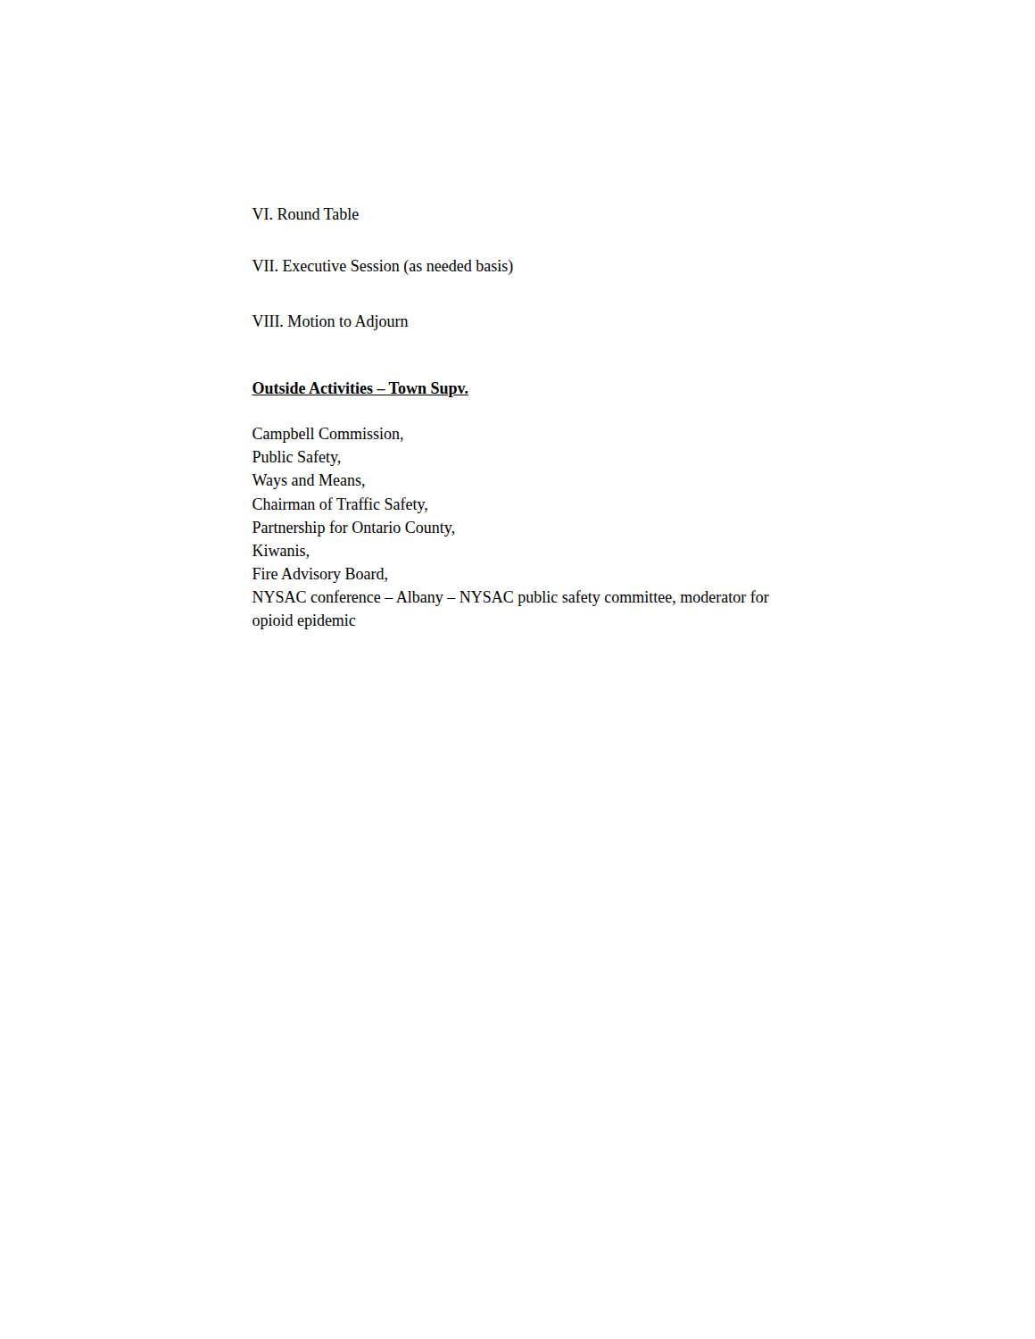VI. Round Table
VII. Executive Session (as needed basis)
VIII. Motion to Adjourn
Outside Activities – Town Supv.
Campbell Commission,
Public Safety,
Ways and Means,
Chairman of Traffic Safety,
Partnership for Ontario County,
Kiwanis,
Fire Advisory Board,
NYSAC conference – Albany – NYSAC public safety committee, moderator for opioid epidemic